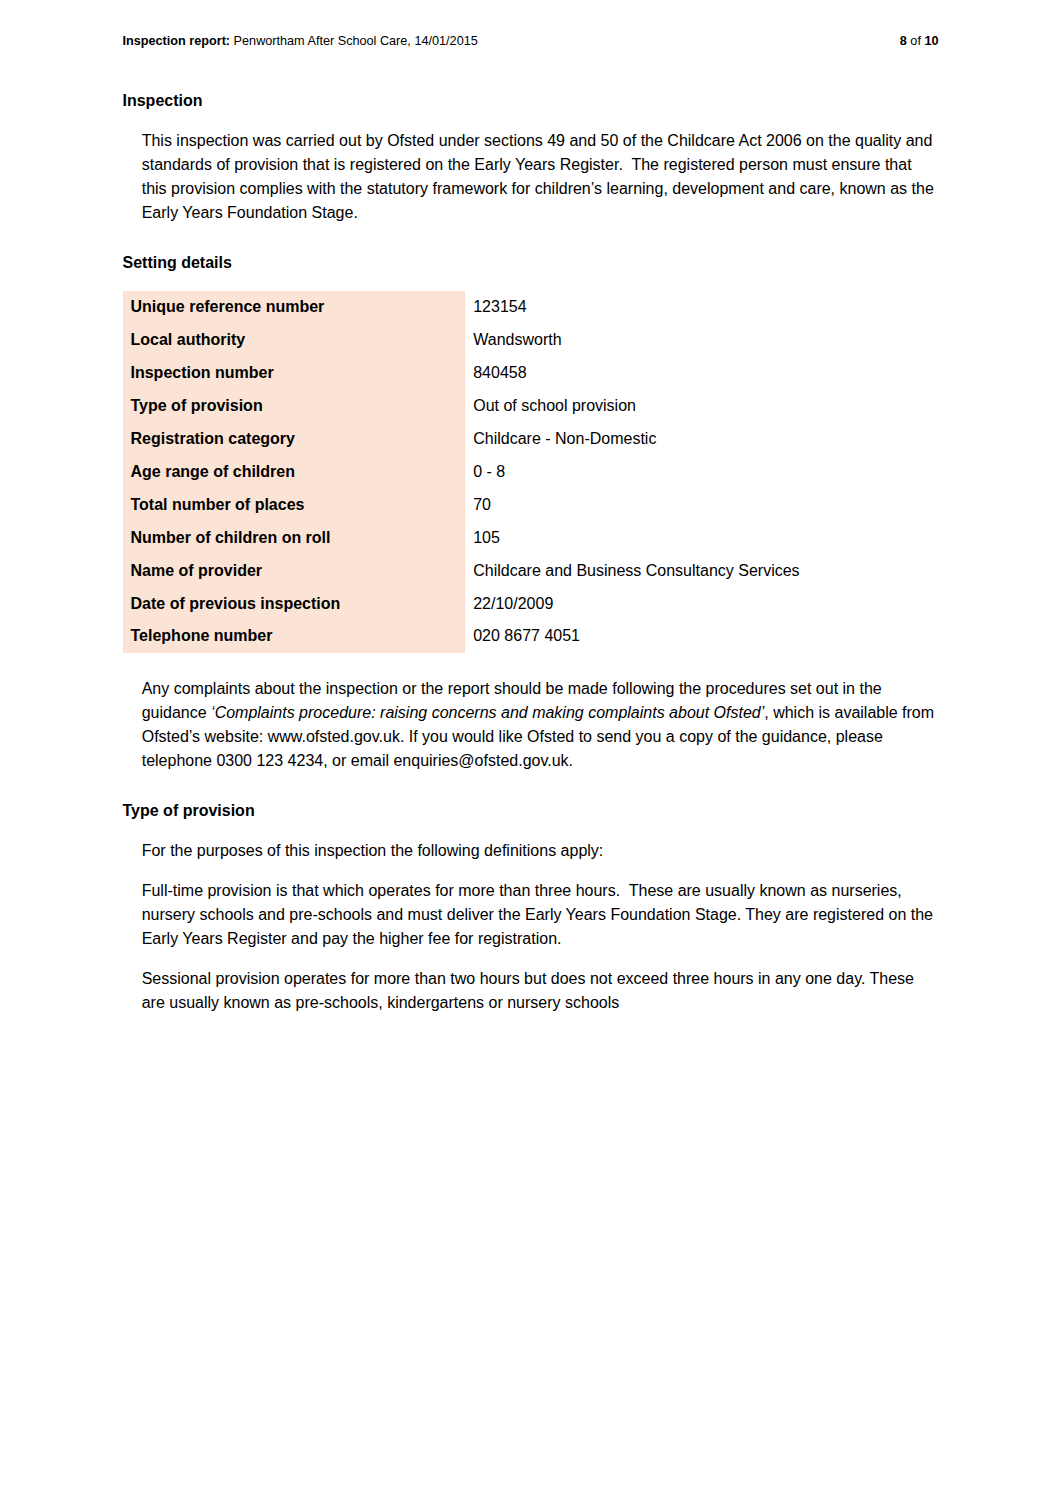Inspection report: Penwortham After School Care, 14/01/2015
8 of 10
Inspection
This inspection was carried out by Ofsted under sections 49 and 50 of the Childcare Act 2006 on the quality and standards of provision that is registered on the Early Years Register. The registered person must ensure that this provision complies with the statutory framework for children’s learning, development and care, known as the Early Years Foundation Stage.
Setting details
| Unique reference number | 123154 |
| Local authority | Wandsworth |
| Inspection number | 840458 |
| Type of provision | Out of school provision |
| Registration category | Childcare - Non-Domestic |
| Age range of children | 0 - 8 |
| Total number of places | 70 |
| Number of children on roll | 105 |
| Name of provider | Childcare and Business Consultancy Services |
| Date of previous inspection | 22/10/2009 |
| Telephone number | 020 8677 4051 |
Any complaints about the inspection or the report should be made following the procedures set out in the guidance ‘Complaints procedure: raising concerns and making complaints about Ofsted’, which is available from Ofsted’s website: www.ofsted.gov.uk. If you would like Ofsted to send you a copy of the guidance, please telephone 0300 123 4234, or email enquiries@ofsted.gov.uk.
Type of provision
For the purposes of this inspection the following definitions apply:
Full-time provision is that which operates for more than three hours. These are usually known as nurseries, nursery schools and pre-schools and must deliver the Early Years Foundation Stage. They are registered on the Early Years Register and pay the higher fee for registration.
Sessional provision operates for more than two hours but does not exceed three hours in any one day. These are usually known as pre-schools, kindergartens or nursery schools